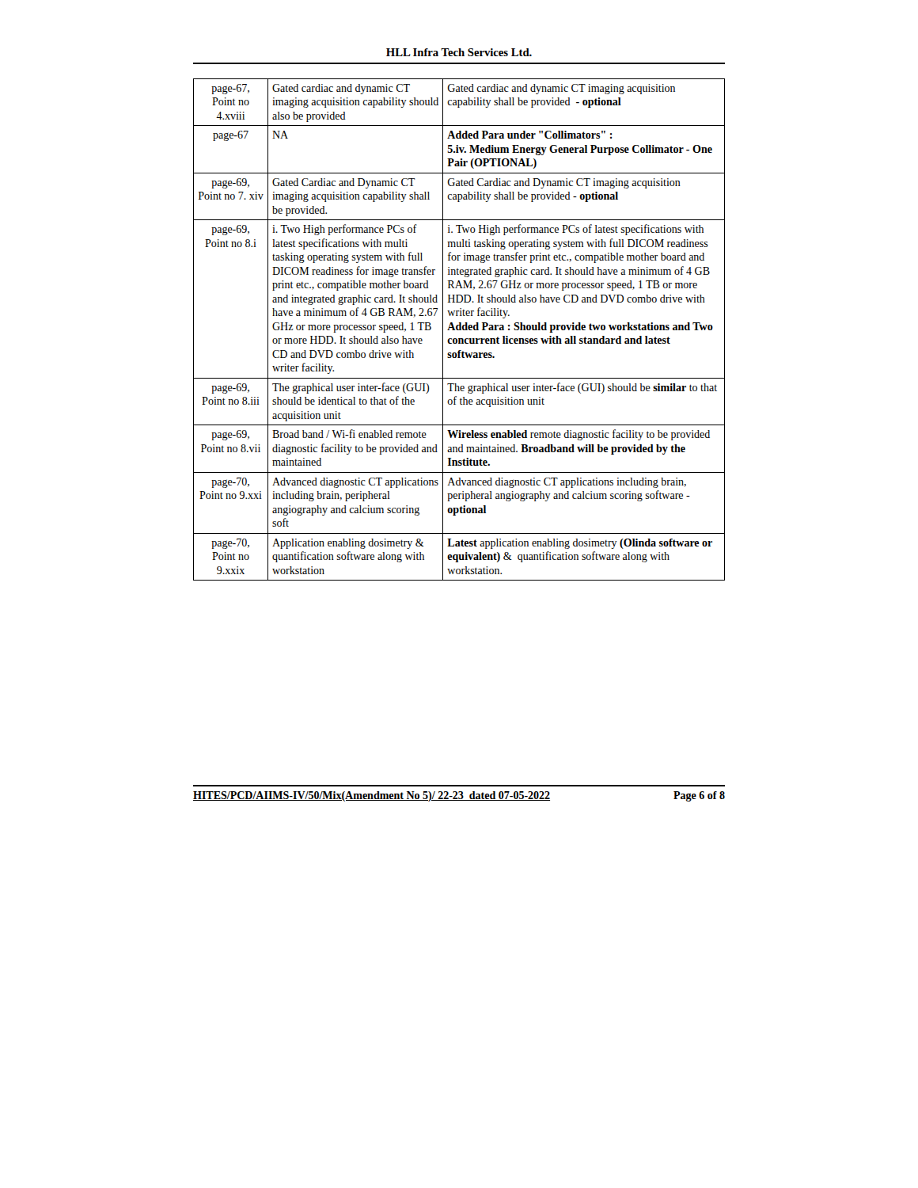HLL Infra Tech Services Ltd.
| page-67, Point no 4.xviii | Gated cardiac and dynamic CT imaging acquisition capability should also be provided | Gated cardiac and dynamic CT imaging acquisition capability shall be provided - optional |
| page-67 | NA | Added Para under "Collimators" : 5.iv. Medium Energy General Purpose Collimator - One Pair (OPTIONAL) |
| page-69, Point no 7. xiv | Gated Cardiac and Dynamic CT imaging acquisition capability shall be provided. | Gated Cardiac and Dynamic CT imaging acquisition capability shall be provided - optional |
| page-69, Point no 8.i | i. Two High performance PCs of latest specifications with multi tasking operating system with full DICOM readiness for image transfer print etc., compatible mother board and integrated graphic card. It should have a minimum of 4 GB RAM, 2.67 GHz or more processor speed, 1 TB or more HDD. It should also have CD and DVD combo drive with writer facility. | i. Two High performance PCs of latest specifications with multi tasking operating system with full DICOM readiness for image transfer print etc., compatible mother board and integrated graphic card. It should have a minimum of 4 GB RAM, 2.67 GHz or more processor speed, 1 TB or more HDD. It should also have CD and DVD combo drive with writer facility. Added Para : Should provide two workstations and Two concurrent licenses with all standard and latest softwares. |
| page-69, Point no 8.iii | The graphical user inter-face (GUI) should be identical to that of the acquisition unit | The graphical user inter-face (GUI) should be similar to that of the acquisition unit |
| page-69, Point no 8.vii | Broad band / Wi-fi enabled remote diagnostic facility to be provided and maintained | Wireless enabled remote diagnostic facility to be provided and maintained. Broadband will be provided by the Institute. |
| page-70, Point no 9.xxi | Advanced diagnostic CT applications including brain, peripheral angiography and calcium scoring soft | Advanced diagnostic CT applications including brain, peripheral angiography and calcium scoring software - optional |
| page-70, Point no 9.xxix | Application enabling dosimetry & quantification software along with workstation | Latest application enabling dosimetry (Olinda software or equivalent) & quantification software along with workstation. |
HITES/PCD/AIIMS-IV/50/Mix(Amendment No 5)/ 22-23 dated 07-05-2022 Page 6 of 8